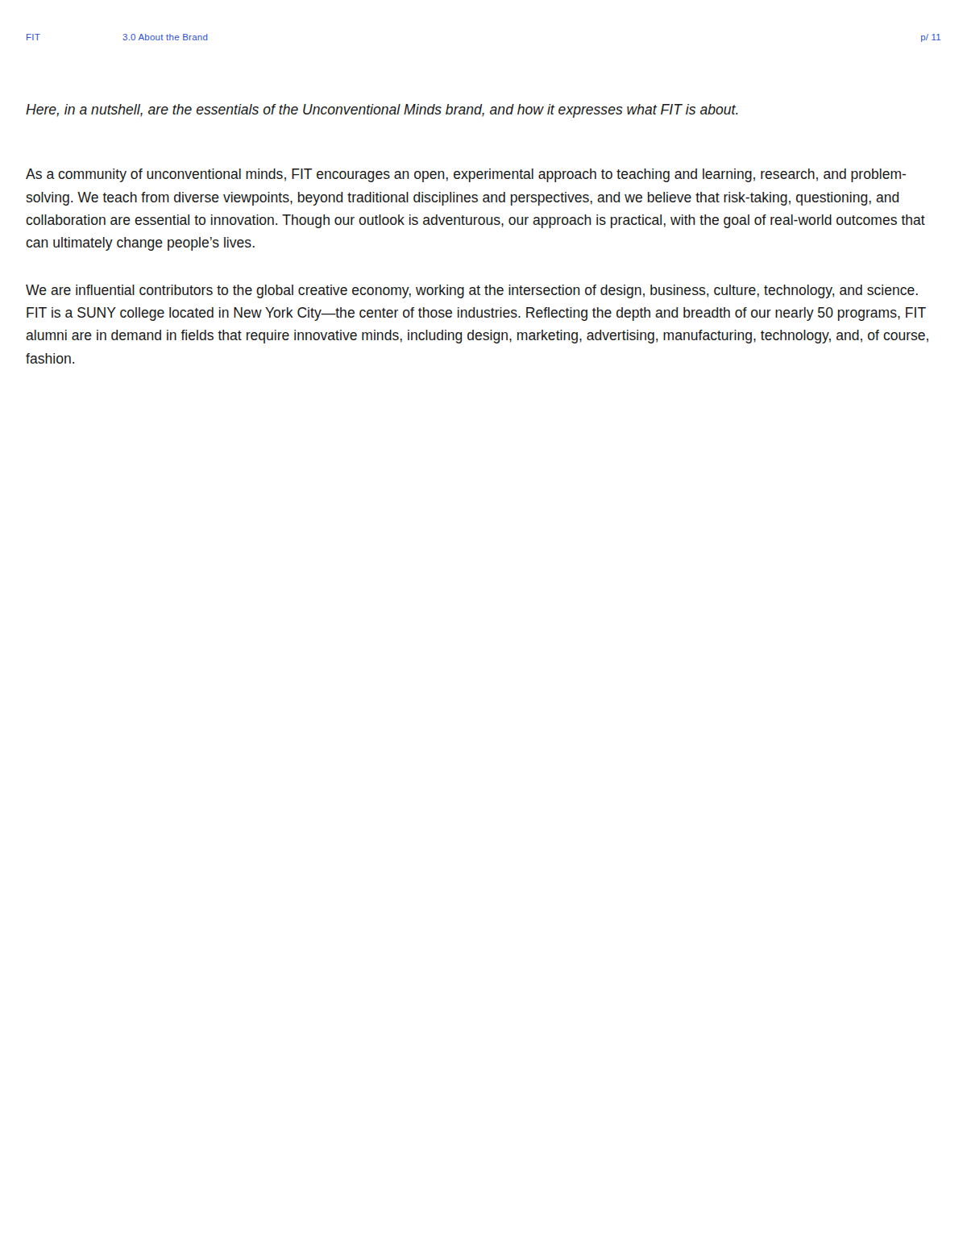FIT 3.0 About the Brand p/ 11
Here, in a nutshell, are the essentials of the Unconventional Minds brand, and how it expresses what FIT is about.
As a community of unconventional minds, FIT encourages an open, experimental approach to teaching and learning, research, and problem-solving. We teach from diverse viewpoints, beyond traditional disciplines and perspectives, and we believe that risk-taking, questioning, and collaboration are essential to innovation. Though our outlook is adventurous, our approach is practical, with the goal of real-world outcomes that can ultimately change people’s lives.
We are influential contributors to the global creative economy, working at the intersection of design, business, culture, technology, and science. FIT is a SUNY college located in New York City—the center of those industries. Reflecting the depth and breadth of our nearly 50 programs, FIT alumni are in demand in fields that require innovative minds, including design, marketing, advertising, manufacturing, technology, and, of course, fashion.